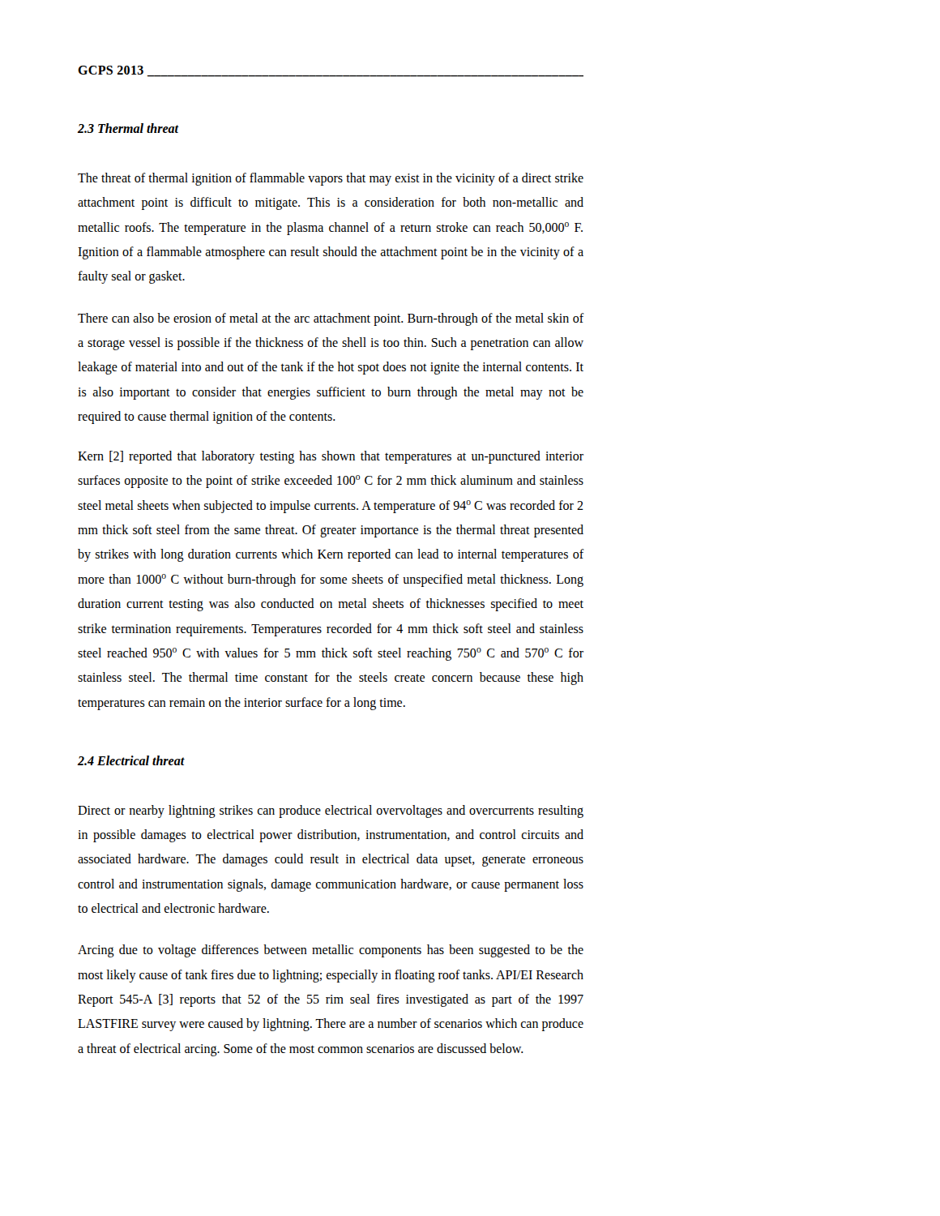GCPS 2013 __________________________________________________________________
2.3 Thermal threat
The threat of thermal ignition of flammable vapors that may exist in the vicinity of a direct strike attachment point is difficult to mitigate. This is a consideration for both non-metallic and metallic roofs. The temperature in the plasma channel of a return stroke can reach 50,000o F. Ignition of a flammable atmosphere can result should the attachment point be in the vicinity of a faulty seal or gasket.
There can also be erosion of metal at the arc attachment point. Burn-through of the metal skin of a storage vessel is possible if the thickness of the shell is too thin. Such a penetration can allow leakage of material into and out of the tank if the hot spot does not ignite the internal contents. It is also important to consider that energies sufficient to burn through the metal may not be required to cause thermal ignition of the contents.
Kern [2] reported that laboratory testing has shown that temperatures at un-punctured interior surfaces opposite to the point of strike exceeded 100o C for 2 mm thick aluminum and stainless steel metal sheets when subjected to impulse currents. A temperature of 94o C was recorded for 2 mm thick soft steel from the same threat. Of greater importance is the thermal threat presented by strikes with long duration currents which Kern reported can lead to internal temperatures of more than 1000o C without burn-through for some sheets of unspecified metal thickness. Long duration current testing was also conducted on metal sheets of thicknesses specified to meet strike termination requirements. Temperatures recorded for 4 mm thick soft steel and stainless steel reached 950o C with values for 5 mm thick soft steel reaching 750o C and 570o C for stainless steel. The thermal time constant for the steels create concern because these high temperatures can remain on the interior surface for a long time.
2.4 Electrical threat
Direct or nearby lightning strikes can produce electrical overvoltages and overcurrents resulting in possible damages to electrical power distribution, instrumentation, and control circuits and associated hardware. The damages could result in electrical data upset, generate erroneous control and instrumentation signals, damage communication hardware, or cause permanent loss to electrical and electronic hardware.
Arcing due to voltage differences between metallic components has been suggested to be the most likely cause of tank fires due to lightning; especially in floating roof tanks. API/EI Research Report 545-A [3] reports that 52 of the 55 rim seal fires investigated as part of the 1997 LASTFIRE survey were caused by lightning. There are a number of scenarios which can produce a threat of electrical arcing. Some of the most common scenarios are discussed below.